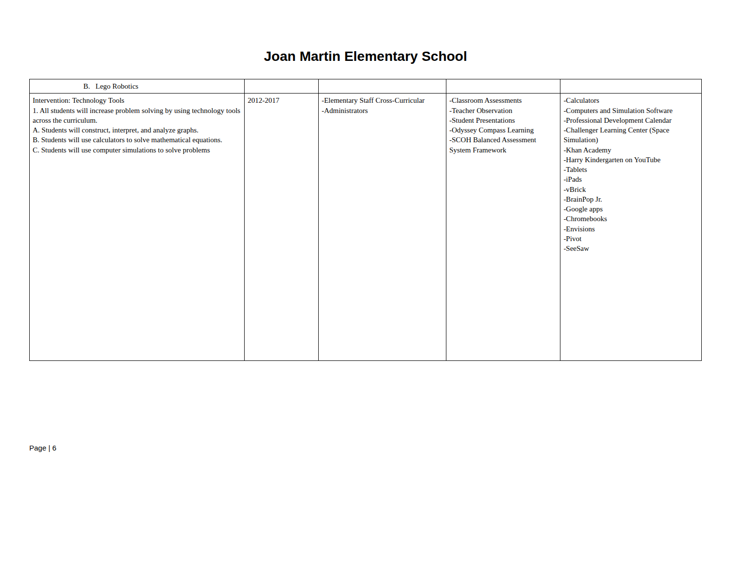Joan Martin Elementary School
| B. Lego Robotics | | | | |
| Intervention: Technology Tools 1. All students will increase problem solving by using technology tools across the curriculum. A. Students will construct, interpret, and analyze graphs. B. Students will use calculators to solve mathematical equations. C. Students will use computer simulations to solve problems | 2012-2017 | -Elementary Staff Cross-Curricular -Administrators | -Classroom Assessments -Teacher Observation -Student Presentations -Odyssey Compass Learning -SCOH Balanced Assessment System Framework | -Calculators -Computers and Simulation Software -Professional Development Calendar -Challenger Learning Center (Space Simulation) -Khan Academy -Harry Kindergarten on YouTube -Tablets -iPads -vBrick -BrainPop Jr. -Google apps -Chromebooks -Envisions -Pivot -SeeSaw |
Page | 6